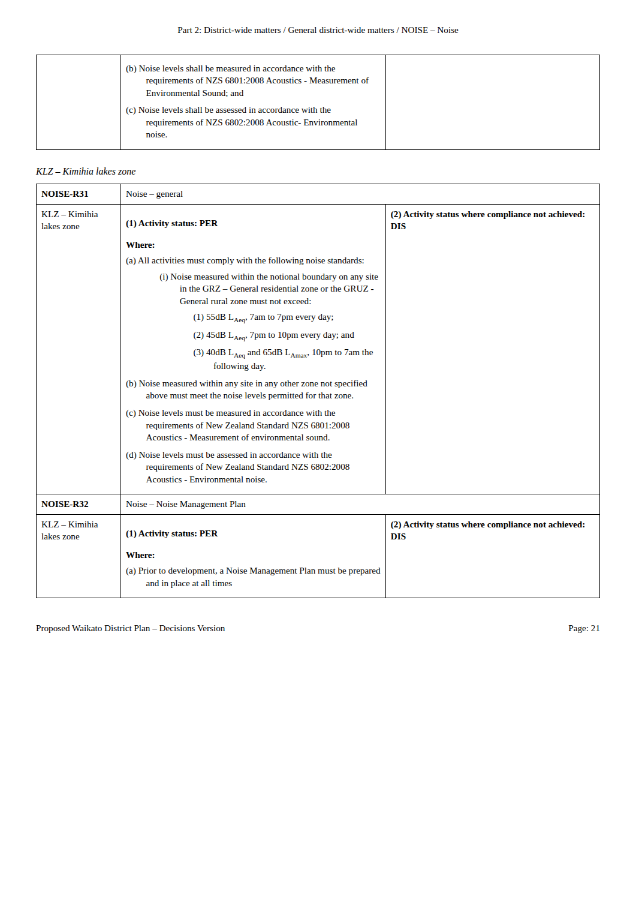Part 2: District-wide matters / General district-wide matters / NOISE – Noise
| | (b) Noise levels shall be measured in accordance with the requirements of NZS 6801:2008 Acoustics - Measurement of Environmental Sound; and (c) Noise levels shall be assessed in accordance with the requirements of NZS 6802:2008 Acoustic- Environmental noise. | |
KLZ – Kimihia lakes zone
| NOISE-R31 | Noise – general |
| KLZ – Kimihia lakes zone | (1) Activity status: PER Where: (a) All activities must comply with the following noise standards: (i) Noise measured within the notional boundary on any site in the GRZ – General residential zone or the GRUZ - General rural zone must not exceed: (1) 55dB L Aeq , 7am to 7pm every day; (2) 45dB L Aeq , 7pm to 10pm every day; and (3) 40dB L Aeq and 65dB L Amax , 10pm to 7am the following day. (b) Noise measured within any site in any other zone not specified above must meet the noise levels permitted for that zone. (c) Noise levels must be measured in accordance with the requirements of New Zealand Standard NZS 6801:2008 Acoustics - Measurement of environmental sound. (d) Noise levels must be assessed in accordance with the requirements of New Zealand Standard NZS 6802:2008 Acoustics - Environmental noise. | (2) Activity status where compliance not achieved: DIS |
| NOISE-R32 | Noise – Noise Management Plan |
| KLZ – Kimihia lakes zone | (1) Activity status: PER Where: (a) Prior to development, a Noise Management Plan must be prepared and in place at all times | (2) Activity status where compliance not achieved: DIS |
Proposed Waikato District Plan – Decisions Version Page: 21